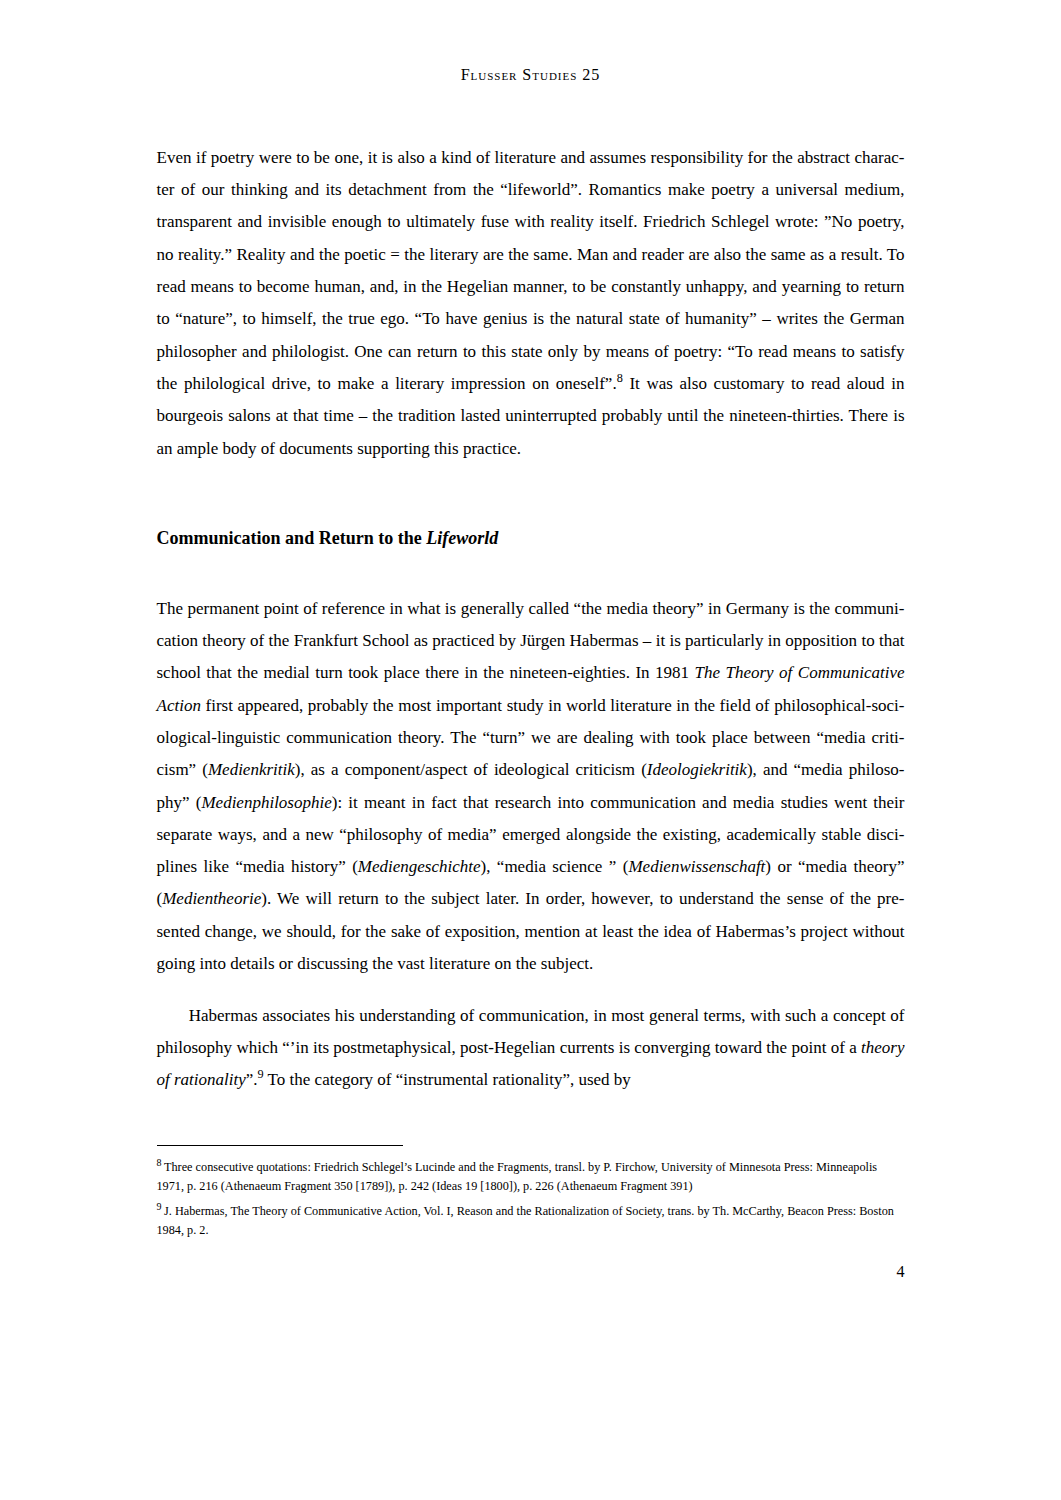Flusser Studies 25
Even if poetry were to be one, it is also a kind of literature and assumes responsibility for the abstract character of our thinking and its detachment from the “lifeworld”. Romantics make poetry a universal medium, transparent and invisible enough to ultimately fuse with reality itself. Friedrich Schlegel wrote: ”No poetry, no reality.” Reality and the poetic = the literary are the same. Man and reader are also the same as a result. To read means to become human, and, in the Hegelian manner, to be constantly unhappy, and yearning to return to “nature”, to himself, the true ego. “To have genius is the natural state of humanity” – writes the German philosopher and philologist. One can return to this state only by means of poetry: “To read means to satisfy the philological drive, to make a literary impression on oneself”.8 It was also customary to read aloud in bourgeois salons at that time – the tradition lasted uninterrupted probably until the nineteen-thirties. There is an ample body of documents supporting this practice.
Communication and Return to the Lifeworld
The permanent point of reference in what is generally called “the media theory” in Germany is the communication theory of the Frankfurt School as practiced by Jürgen Habermas – it is particularly in opposition to that school that the medial turn took place there in the nineteen-eighties. In 1981 The Theory of Communicative Action first appeared, probably the most important study in world literature in the field of philosophical-sociological-linguistic communication theory. The “turn” we are dealing with took place between “media criticism” (Medienkritik), as a component/aspect of ideological criticism (Ideologiekritik), and “media philosophy” (Medienphilosophie): it meant in fact that research into communication and media studies went their separate ways, and a new “philosophy of media” emerged alongside the existing, academically stable disciplines like “media history” (Mediengeschichte), “media science ” (Medienwissenschaft) or “media theory” (Medientheorie). We will return to the subject later. In order, however, to understand the sense of the presented change, we should, for the sake of exposition, mention at least the idea of Habermas’s project without going into details or discussing the vast literature on the subject.
Habermas associates his understanding of communication, in most general terms, with such a concept of philosophy which “’in its postmetaphysical, post-Hegelian currents is converging toward the point of a theory of rationality”.9 To the category of “instrumental rationality”, used by
8 Three consecutive quotations: Friedrich Schlegel’s Lucinde and the Fragments, transl. by P. Firchow, University of Minnesota Press: Minneapolis 1971, p. 216 (Athenaeum Fragment 350 [1789]), p. 242 (Ideas 19 [1800]), p. 226 (Athenaeum Fragment 391)
9 J. Habermas, The Theory of Communicative Action, Vol. I, Reason and the Rationalization of Society, trans. by Th. McCarthy, Beacon Press: Boston 1984, p. 2.
4